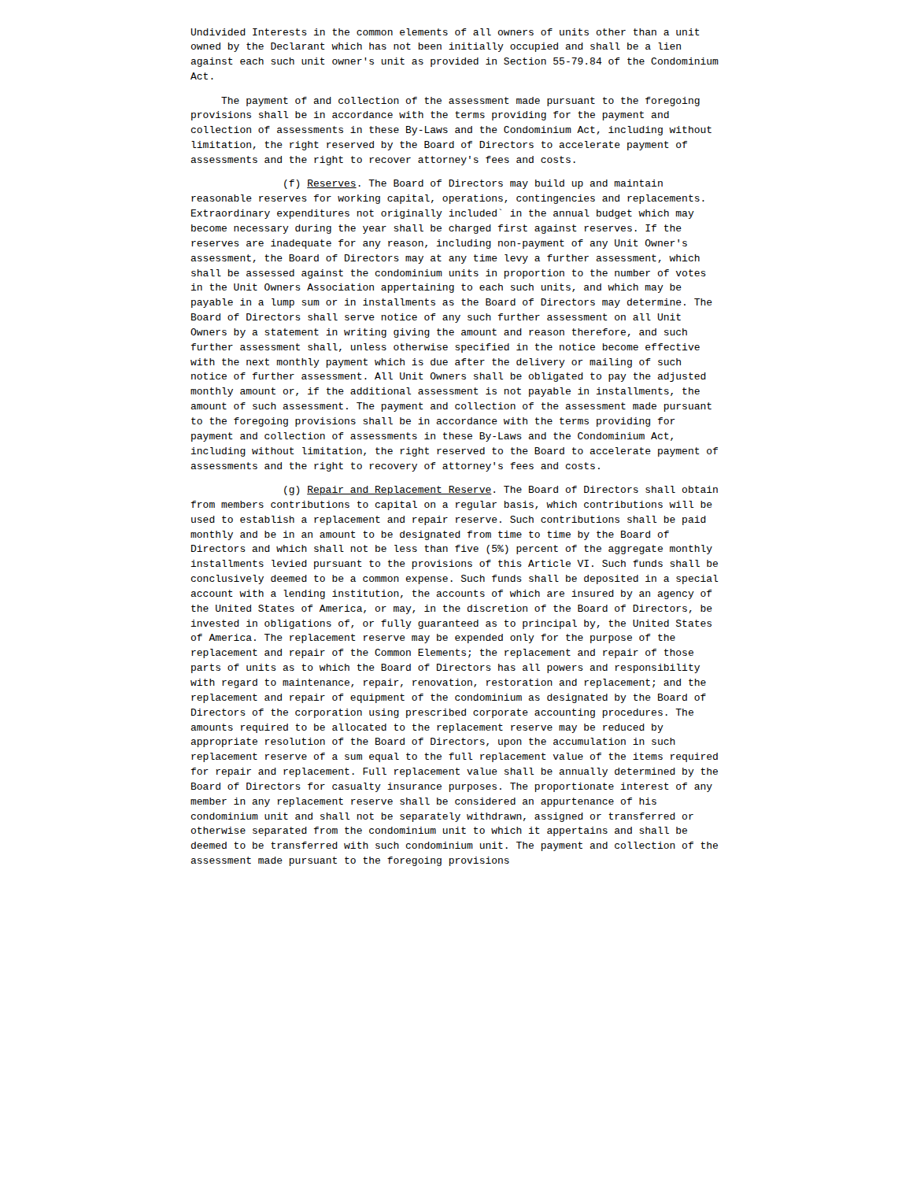Undivided Interests in the common elements of all owners of units other than a unit owned by the Declarant which has not been initially occupied and shall be a lien against each such unit owner's unit as provided in Section 55-79.84 of the Condominium Act.
The payment of and collection of the assessment made pursuant to the foregoing provisions shall be in accordance with the terms providing for the payment and collection of assessments in these By-Laws and the Condominium Act, including without limitation, the right reserved by the Board of Directors to accelerate payment of assessments and the right to recover attorney's fees and costs.
(f) Reserves. The Board of Directors may build up and maintain reasonable reserves for working capital, operations, contingencies and replacements. Extraordinary expenditures not originally included` in the annual budget which may become necessary during the year shall be charged first against reserves. If the reserves are inadequate for any reason, including non-payment of any Unit Owner's assessment, the Board of Directors may at any time levy a further assessment, which shall be assessed against the condominium units in proportion to the number of votes in the Unit Owners Association appertaining to each such units, and which may be payable in a lump sum or in installments as the Board of Directors may determine. The Board of Directors shall serve notice of any such further assessment on all Unit Owners by a statement in writing giving the amount and reason therefore, and such further assessment shall, unless otherwise specified in the notice become effective with the next monthly payment which is due after the delivery or mailing of such notice of further assessment. All Unit Owners shall be obligated to pay the adjusted monthly amount or, if the additional assessment is not payable in installments, the amount of such assessment. The payment and collection of the assessment made pursuant to the foregoing provisions shall be in accordance with the terms providing for payment and collection of assessments in these By-Laws and the Condominium Act, including without limitation, the right reserved to the Board to accelerate payment of assessments and the right to recovery of attorney's fees and costs.
(g) Repair and Replacement Reserve. The Board of Directors shall obtain from members contributions to capital on a regular basis, which contributions will be used to establish a replacement and repair reserve. Such contributions shall be paid monthly and be in an amount to be designated from time to time by the Board of Directors and which shall not be less than five (5%) percent of the aggregate monthly installments levied pursuant to the provisions of this Article VI. Such funds shall be conclusively deemed to be a common expense. Such funds shall be deposited in a special account with a lending institution, the accounts of which are insured by an agency of the United States of America, or may, in the discretion of the Board of Directors, be invested in obligations of, or fully guaranteed as to principal by, the United States of America. The replacement reserve may be expended only for the purpose of the replacement and repair of the Common Elements; the replacement and repair of those parts of units as to which the Board of Directors has all powers and responsibility with regard to maintenance, repair, renovation, restoration and replacement; and the replacement and repair of equipment of the condominium as designated by the Board of Directors of the corporation using prescribed corporate accounting procedures. The amounts required to be allocated to the replacement reserve may be reduced by appropriate resolution of the Board of Directors, upon the accumulation in such replacement reserve of a sum equal to the full replacement value of the items required for repair and replacement. Full replacement value shall be annually determined by the Board of Directors for casualty insurance purposes. The proportionate interest of any member in any replacement reserve shall be considered an appurtenance of his condominium unit and shall not be separately withdrawn, assigned or transferred or otherwise separated from the condominium unit to which it appertains and shall be deemed to be transferred with such condominium unit. The payment and collection of the assessment made pursuant to the foregoing provisions